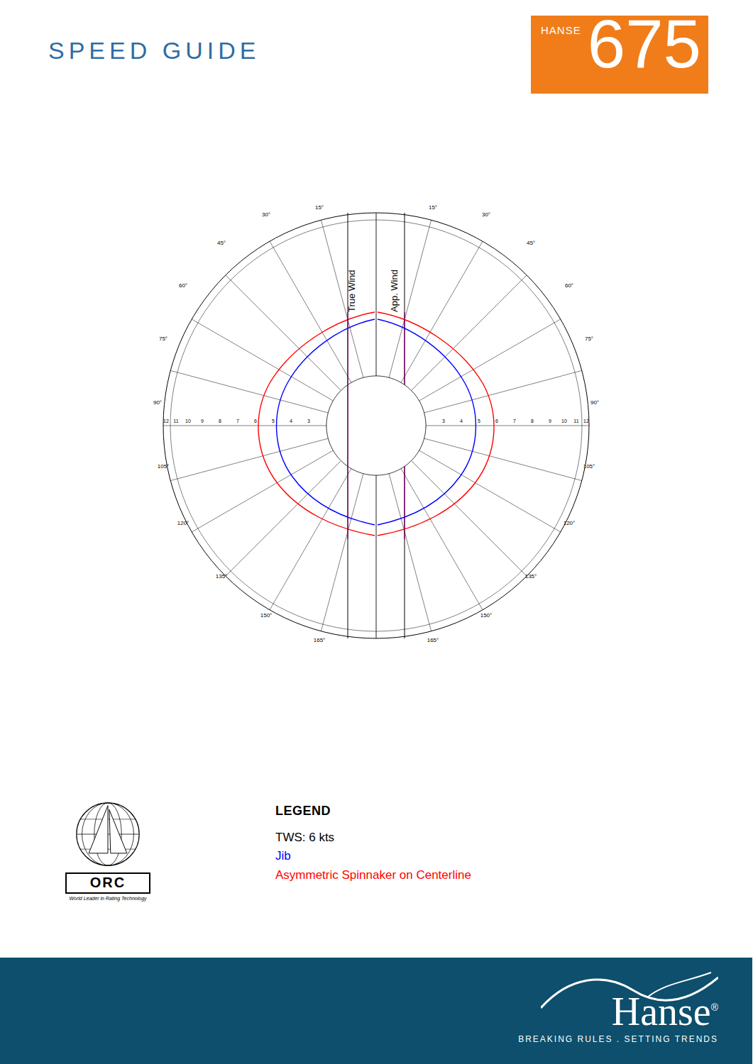SPEED GUIDE
HANSE 675
3 4 5 6 7 8 9 10 11 12 15° 30° 45° 60° 75° 90° 105° 120° 135° 150° 165° App. Wind 3 4 5 6 7 8 9 10 11 12 15° 30° 45° 60° 75° 90° 105° 120° 135° 150° 165° True Wind
LEGEND
TWS: 6 kts
Jib
Asymmetric Spinnaker on Centerline
ORC
World Leader in Rating Technology
Hanse®
BREAKING RULES . SETTING TRENDS